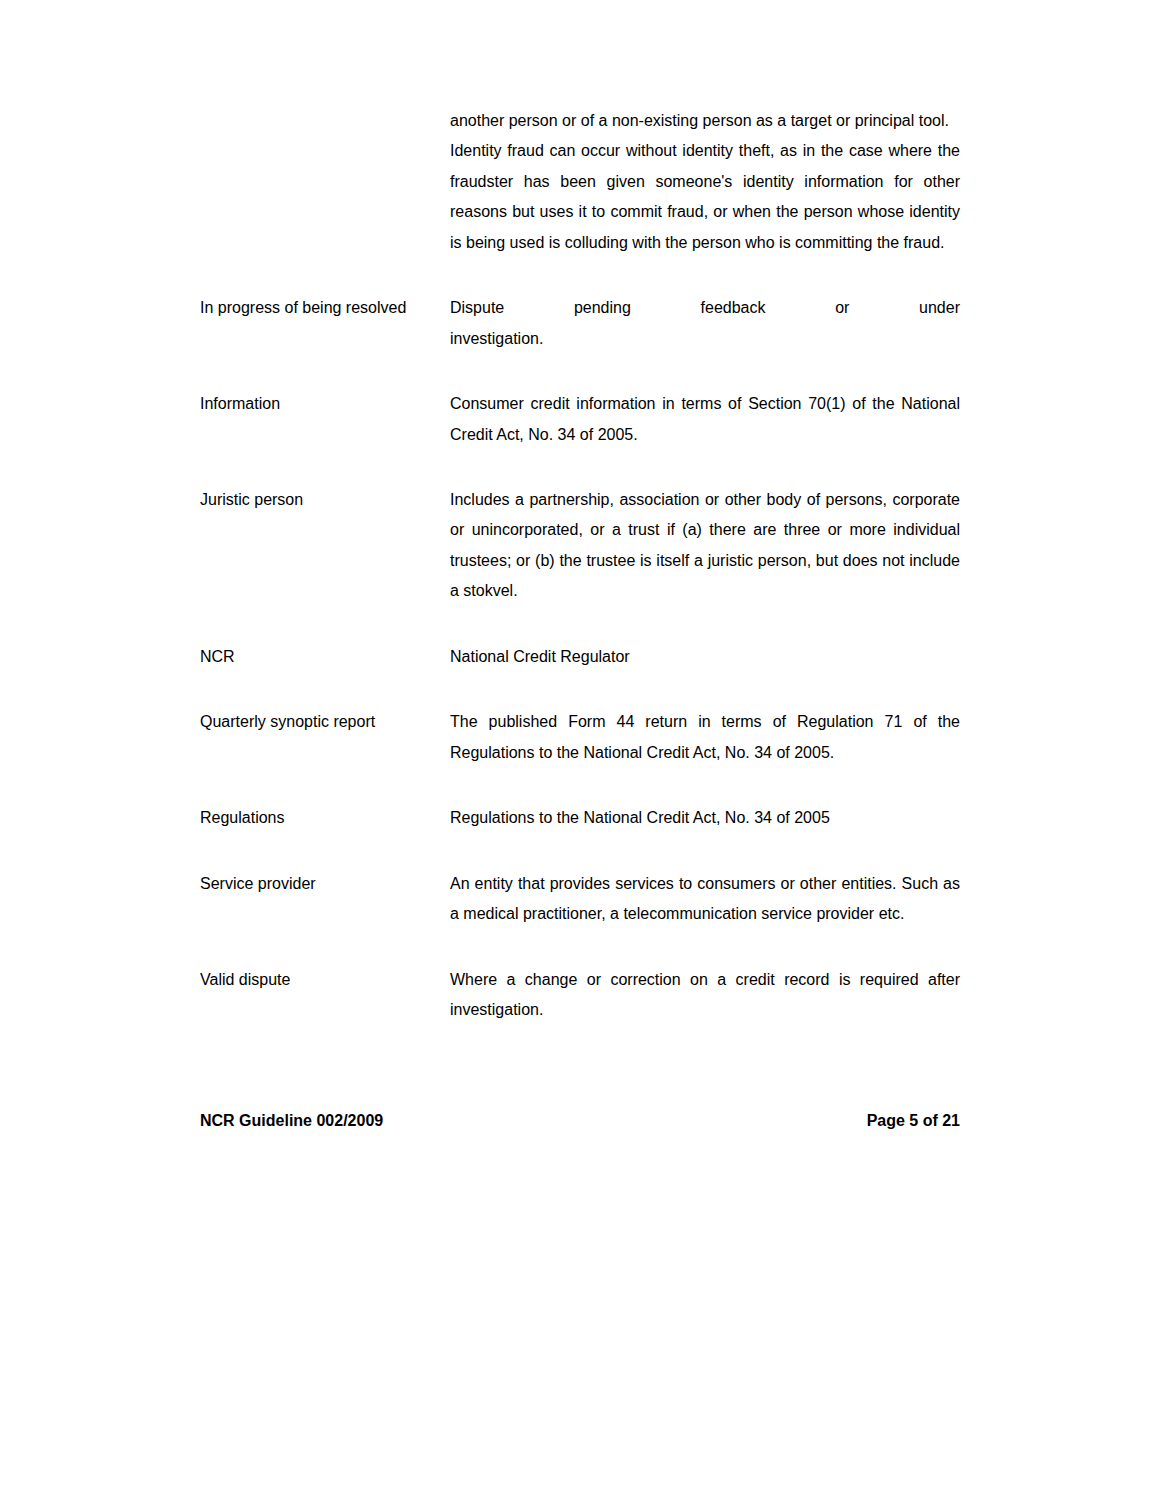another person or of a non-existing person as a target or principal tool.
Identity fraud can occur without identity theft, as in the case where the fraudster has been given someone's identity information for other reasons but uses it to commit fraud, or when the person whose identity is being used is colluding with the person who is committing the fraud.
In progress of being resolved
Dispute pending feedback or underinvestigation.
Information
Consumer credit information in terms of Section 70(1) of the National Credit Act, No. 34 of 2005.
Juristic person
Includes a partnership, association or other body of persons, corporate or unincorporated, or a trust if (a) there are three or more individual trustees; or (b) the trustee is itself a juristic person, but does not include a stokvel.
NCR
National Credit Regulator
Quarterly synoptic report
The published Form 44 return in terms of Regulation 71 of the Regulations to the National Credit Act, No. 34 of 2005.
Regulations
Regulations to the National Credit Act, No. 34 of 2005
Service provider
An entity that provides services to consumers or other entities. Such as a medical practitioner, a telecommunication service provider etc.
Valid dispute
Where a change or correction on a credit record is required after investigation.
NCR Guideline 002/2009 Page 5 of 21